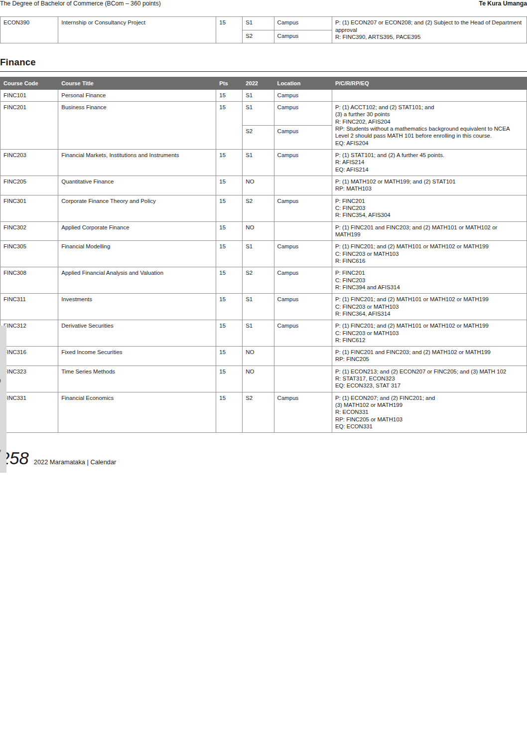Qualification Regulations
The Degree of Bachelor of Commerce (BCom – 360 points)
Te Kura Umanga
| ECON390 | Internship or Consultancy Project | 15 | S1 | Campus | P: (1) ECON207 or ECON208; and (2) Subject to the Head of Department approval R: FINC390, ARTS395, PACE395 |
| S2 | Campus |
Finance
| Course Code | Course Title | Pts | 2022 | Location | P/C/R/RP/EQ |
| --- | --- | --- | --- | --- | --- |
| FINC101 | Personal Finance | 15 | S1 | Campus | |
| FINC201 | Business Finance | 15 | S1 | Campus | P: (1) ACCT102; and (2) STAT101; and (3) a further 30 points R: FINC202, AFIS204 RP: Students without a mathematics background equivalent to NCEA Level 2 should pass MATH 101 before enrolling in this course. EQ: AFIS204 |
| S2 | Campus |
| FINC203 | Financial Markets, Institutions and Instruments | 15 | S1 | Campus | P: (1) STAT101; and (2) A further 45 points. R: AFIS214 EQ: AFIS214 |
| FINC205 | Quantitative Finance | 15 | NO | | P: (1) MATH102 or MATH199; and (2) STAT101 RP: MATH103 |
| FINC301 | Corporate Finance Theory and Policy | 15 | S2 | Campus | P: FINC201 C: FINC203 R: FINC354, AFIS304 |
| FINC302 | Applied Corporate Finance | 15 | NO | | P: (1) FINC201 and FINC203; and (2) MATH101 or MATH102 or MATH199 |
| FINC305 | Financial Modelling | 15 | S1 | Campus | P: (1) FINC201; and (2) MATH101 or MATH102 or MATH199 C: FINC203 or MATH103 R: FINC616 |
| FINC308 | Applied Financial Analysis and Valuation | 15 | S2 | Campus | P: FINC201 C: FINC203 R: FINC394 and AFIS314 |
| FINC311 | Investments | 15 | S1 | Campus | P: (1) FINC201; and (2) MATH101 or MATH102 or MATH199 C: FINC203 or MATH103 R: FINC364, AFIS314 |
| FINC312 | Derivative Securities | 15 | S1 | Campus | P: (1) FINC201; and (2) MATH101 or MATH102 or MATH199 C: FINC203 or MATH103 R: FINC612 |
| FINC316 | Fixed Income Securities | 15 | NO | | P: (1) FINC201 and FINC203; and (2) MATH102 or MATH199 RP: FINC205 |
| FINC323 | Time Series Methods | 15 | NO | | P: (1) ECON213; and (2) ECON207 or FINC205; and (3) MATH 102 R: STAT317, ECON323 EQ: ECON323, STAT 317 |
| FINC331 | Financial Economics | 15 | S2 | Campus | P: (1) ECON207; and (2) FINC201; and (3) MATH102 or MATH199 R: ECON331 RP: FINC205 or MATH103 EQ: ECON331 |
258
2022 Maramataka | Calendar